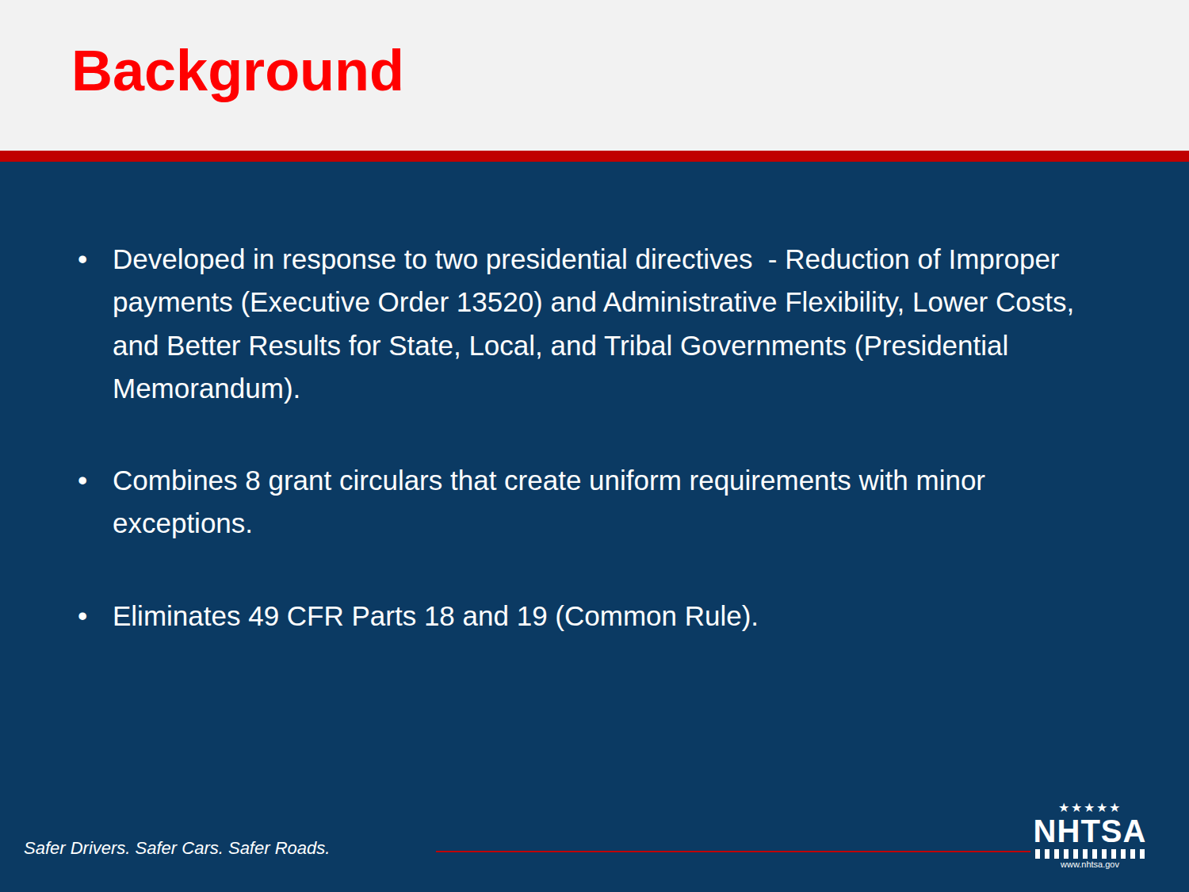Background
Developed in response to two presidential directives - Reduction of Improper payments (Executive Order 13520) and Administrative Flexibility, Lower Costs, and Better Results for State, Local, and Tribal Governments (Presidential Memorandum).
Combines 8 grant circulars that create uniform requirements with minor exceptions.
Eliminates 49 CFR Parts 18 and 19 (Common Rule).
Safer Drivers. Safer Cars. Safer Roads.
★★★★★
NHTSA
www.nhtsa.gov